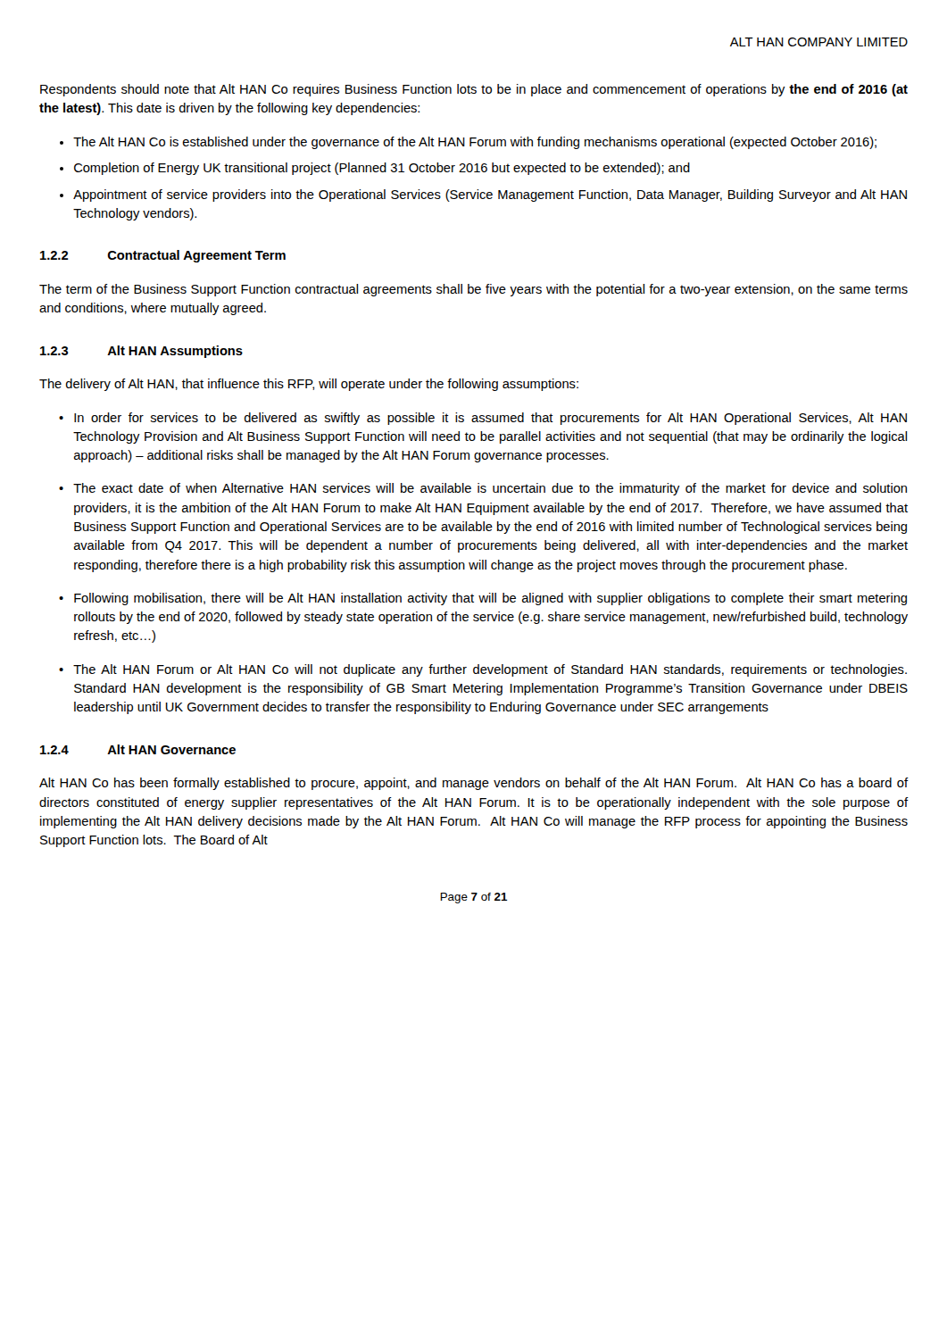ALT HAN COMPANY LIMITED
Respondents should note that Alt HAN Co requires Business Function lots to be in place and commencement of operations by the end of 2016 (at the latest). This date is driven by the following key dependencies:
The Alt HAN Co is established under the governance of the Alt HAN Forum with funding mechanisms operational (expected October 2016);
Completion of Energy UK transitional project (Planned 31 October 2016 but expected to be extended); and
Appointment of service providers into the Operational Services (Service Management Function, Data Manager, Building Surveyor and Alt HAN Technology vendors).
1.2.2 Contractual Agreement Term
The term of the Business Support Function contractual agreements shall be five years with the potential for a two-year extension, on the same terms and conditions, where mutually agreed.
1.2.3 Alt HAN Assumptions
The delivery of Alt HAN, that influence this RFP, will operate under the following assumptions:
In order for services to be delivered as swiftly as possible it is assumed that procurements for Alt HAN Operational Services, Alt HAN Technology Provision and Alt Business Support Function will need to be parallel activities and not sequential (that may be ordinarily the logical approach) – additional risks shall be managed by the Alt HAN Forum governance processes.
The exact date of when Alternative HAN services will be available is uncertain due to the immaturity of the market for device and solution providers, it is the ambition of the Alt HAN Forum to make Alt HAN Equipment available by the end of 2017. Therefore, we have assumed that Business Support Function and Operational Services are to be available by the end of 2016 with limited number of Technological services being available from Q4 2017. This will be dependent a number of procurements being delivered, all with inter-dependencies and the market responding, therefore there is a high probability risk this assumption will change as the project moves through the procurement phase.
Following mobilisation, there will be Alt HAN installation activity that will be aligned with supplier obligations to complete their smart metering rollouts by the end of 2020, followed by steady state operation of the service (e.g. share service management, new/refurbished build, technology refresh, etc…)
The Alt HAN Forum or Alt HAN Co will not duplicate any further development of Standard HAN standards, requirements or technologies. Standard HAN development is the responsibility of GB Smart Metering Implementation Programme’s Transition Governance under DBEIS leadership until UK Government decides to transfer the responsibility to Enduring Governance under SEC arrangements
1.2.4 Alt HAN Governance
Alt HAN Co has been formally established to procure, appoint, and manage vendors on behalf of the Alt HAN Forum. Alt HAN Co has a board of directors constituted of energy supplier representatives of the Alt HAN Forum. It is to be operationally independent with the sole purpose of implementing the Alt HAN delivery decisions made by the Alt HAN Forum. Alt HAN Co will manage the RFP process for appointing the Business Support Function lots. The Board of Alt
Page 7 of 21